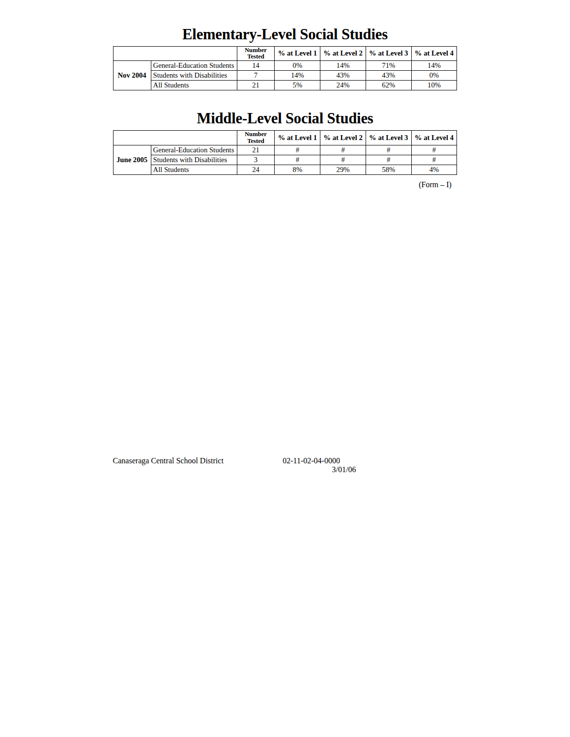Elementary-Level Social Studies
| | Number Tested | % at Level 1 | % at Level 2 | % at Level 3 | % at Level 4 |
| --- | --- | --- | --- | --- | --- |
| Nov 2004 | General-Education Students | 14 | 0% | 14% | 71% | 14% |
| Students with Disabilities | 7 | 14% | 43% | 43% | 0% |
| All Students | 21 | 5% | 24% | 62% | 10% |
Middle-Level Social Studies
| | Number Tested | % at Level 1 | % at Level 2 | % at Level 3 | % at Level 4 |
| --- | --- | --- | --- | --- | --- |
| June 2005 | General-Education Students | 21 | # | # | # | # |
| Students with Disabilities | 3 | # | # | # | # |
| All Students | 24 | 8% | 29% | 58% | 4% |
(Form – I)
Canaseraga Central School District
02-11-02-04-0000
3/01/06